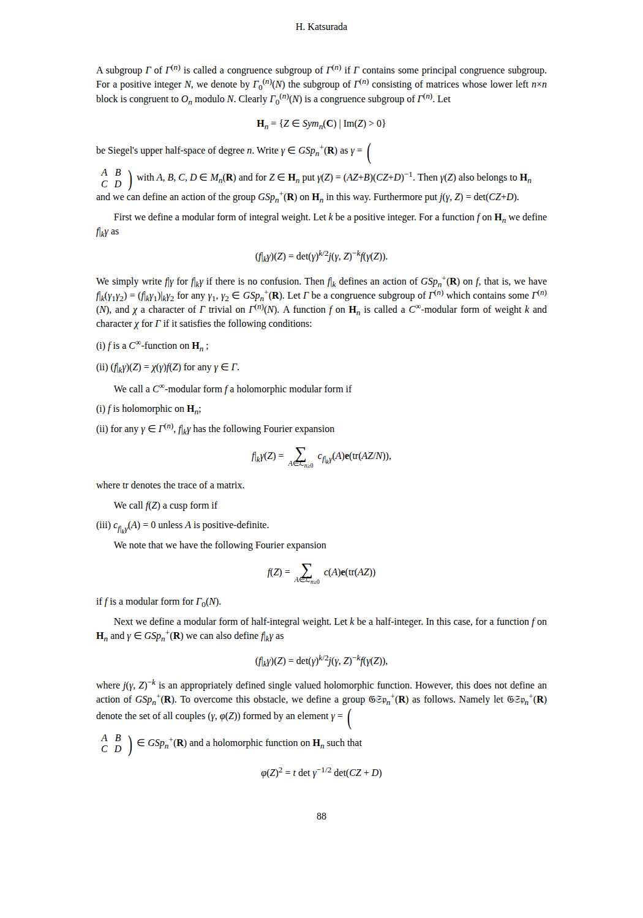H. Katsurada
A subgroup Γ of Γ(n) is called a congruence subgroup of Γ(n) if Γ contains some principal congruence subgroup. For a positive integer N, we denote by Γ0(n)(N) the subgroup of Γ(n) consisting of matrices whose lower left n×n block is congruent to On modulo N. Clearly Γ0(n)(N) is a congruence subgroup of Γ(n). Let
Hn = {Z ∈ Symn(C) | Im(Z) > 0}
be Siegel's upper half-space of degree n. Write γ ∈ GSpn+(R) as γ = (
| A | B |
| C | D |
) with A, B, C, D ∈ Mn(R) and for Z ∈ Hn put γ(Z) = (AZ+B)(CZ+D)−1. Then γ(Z) also belongs to Hn and we can define an action of the group GSpn+(R) on Hn in this way. Furthermore put j(γ, Z) = det(CZ+D).
First we define a modular form of integral weight. Let k be a positive integer. For a function f on Hn we define f|kγ as
(f|kγ)(Z) = det(γ)k/2j(γ, Z)−kf(γ(Z)).
We simply write f|γ for f|kγ if there is no confusion. Then f|k defines an action of GSpn+(R) on f, that is, we have f|k(γ1γ2) = (f|kγ1)|kγ2 for any γ1, γ2 ∈ GSpn+(R). Let Γ be a congruence subgroup of Γ(n) which contains some Γ(n)(N), and χ a character of Γ trivial on Γ(n)(N). A function f on Hn is called a C∞-modular form of weight k and character χ for Γ if it satisfies the following conditions:
(i) f is a C∞-function on Hn ;
(ii) (f|kγ)(Z) = χ(γ)f(Z) for any γ ∈ Γ.
We call a C∞-modular form f a holomorphic modular form if
(i) f is holomorphic on Hn;
(ii) for any γ ∈ Γ(n), f|kγ has the following Fourier expansion
f|kγ(Z) = ∑A∈ℒn≥0 cf|kγ(A)e(tr(AZ/N)),
where tr denotes the trace of a matrix.
We call f(Z) a cusp form if
(iii) cf|kγ(A) = 0 unless A is positive-definite.
We note that we have the following Fourier expansion
f(Z) = ∑A∈ℒn≥0 c(A)e(tr(AZ))
if f is a modular form for Γ0(N).
Next we define a modular form of half-integral weight. Let k be a half-integer. In this case, for a function f on Hn and γ ∈ GSpn+(R) we can also define f|kγ as
(f|kγ)(Z) = det(γ)k/2j(γ, Z)−kf(γ(Z)),
where j(γ, Z)−k is an appropriately defined single valued holomorphic function. However, this does not define an action of GSpn+(R). To overcome this obstacle, we define a group 𝔊𝔖𝔭n+(R) as follows. Namely let 𝔊𝔖𝔭n+(R) denote the set of all couples (γ, φ(Z)) formed by an element γ = (
| A | B |
| C | D |
) ∈ GSpn+(R) and a holomorphic function on Hn such that
φ(Z)2 = t det γ−1/2 det(CZ + D)
88